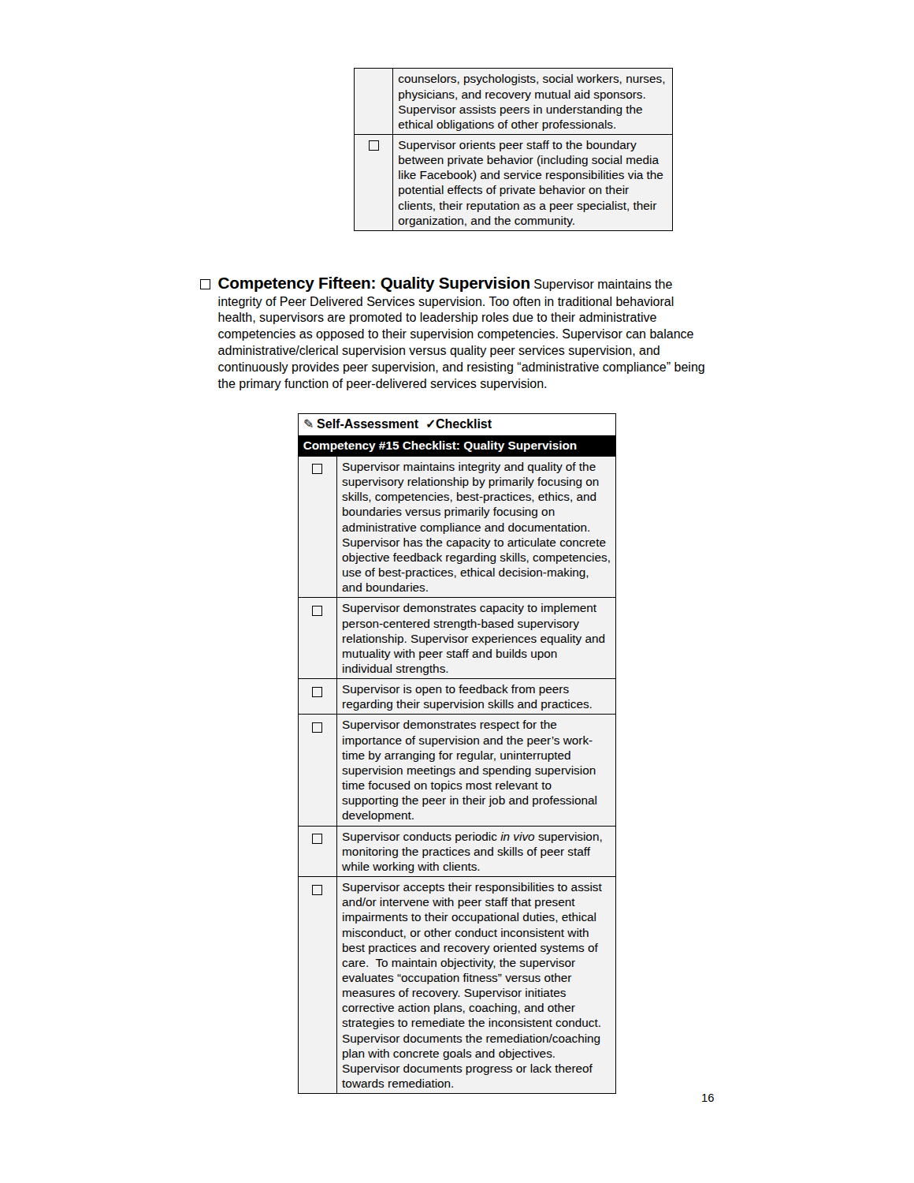| | counselors, psychologists, social workers, nurses, physicians, and recovery mutual aid sponsors. Supervisor assists peers in understanding the ethical obligations of other professionals. |
| | Supervisor orients peer staff to the boundary between private behavior (including social media like Facebook) and service responsibilities via the potential effects of private behavior on their clients, their reputation as a peer specialist, their organization, and the community. |
Competency Fifteen: Quality Supervision Supervisor maintains the integrity of Peer Delivered Services supervision. Too often in traditional behavioral health, supervisors are promoted to leadership roles due to their administrative competencies as opposed to their supervision competencies. Supervisor can balance administrative/clerical supervision versus quality peer services supervision, and continuously provides peer supervision, and resisting “administrative compliance” being the primary function of peer-delivered services supervision.
✎ Self-Assessment ✓Checklist
Competency #15 Checklist: Quality Supervision
| | Supervisor maintains integrity and quality of the supervisory relationship by primarily focusing on skills, competencies, best-practices, ethics, and boundaries versus primarily focusing on administrative compliance and documentation. Supervisor has the capacity to articulate concrete objective feedback regarding skills, competencies, use of best-practices, ethical decision-making, and boundaries. |
| | Supervisor demonstrates capacity to implement person-centered strength-based supervisory relationship. Supervisor experiences equality and mutuality with peer staff and builds upon individual strengths. |
| | Supervisor is open to feedback from peers regarding their supervision skills and practices. |
| | Supervisor demonstrates respect for the importance of supervision and the peer’s work-time by arranging for regular, uninterrupted supervision meetings and spending supervision time focused on topics most relevant to supporting the peer in their job and professional development. |
| | Supervisor conducts periodic in vivo supervision, monitoring the practices and skills of peer staff while working with clients. |
| | Supervisor accepts their responsibilities to assist and/or intervene with peer staff that present impairments to their occupational duties, ethical misconduct, or other conduct inconsistent with best practices and recovery oriented systems of care. To maintain objectivity, the supervisor evaluates “occupation fitness” versus other measures of recovery. Supervisor initiates corrective action plans, coaching, and other strategies to remediate the inconsistent conduct. Supervisor documents the remediation/coaching plan with concrete goals and objectives. Supervisor documents progress or lack thereof towards remediation. |
16